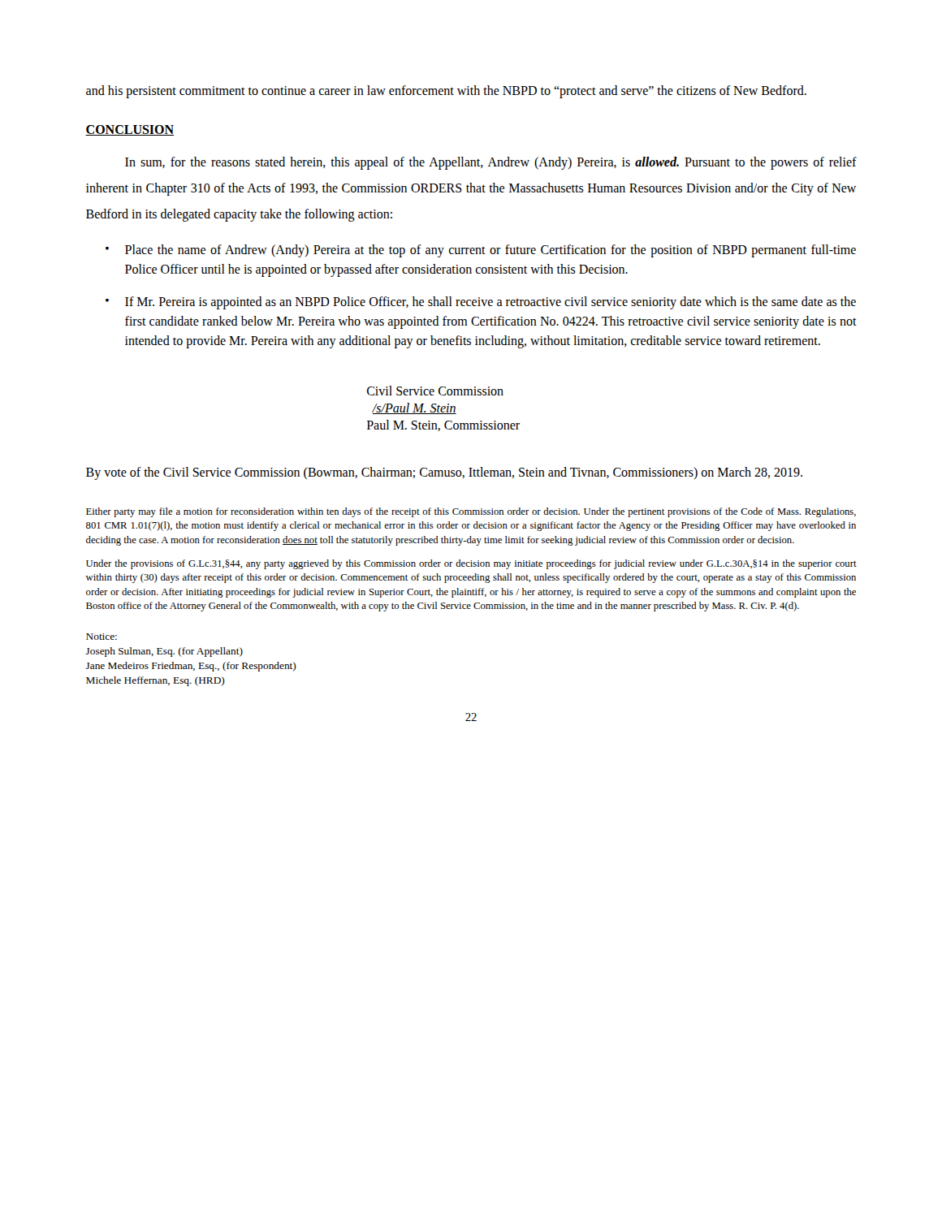and his persistent commitment to continue a career in law enforcement with the NBPD to “protect and serve” the citizens of New Bedford.
CONCLUSION
In sum, for the reasons stated herein, this appeal of the Appellant, Andrew (Andy) Pereira, is allowed. Pursuant to the powers of relief inherent in Chapter 310 of the Acts of 1993, the Commission ORDERS that the Massachusetts Human Resources Division and/or the City of New Bedford in its delegated capacity take the following action:
Place the name of Andrew (Andy) Pereira at the top of any current or future Certification for the position of NBPD permanent full-time Police Officer until he is appointed or bypassed after consideration consistent with this Decision.
If Mr. Pereira is appointed as an NBPD Police Officer, he shall receive a retroactive civil service seniority date which is the same date as the first candidate ranked below Mr. Pereira who was appointed from Certification No. 04224. This retroactive civil service seniority date is not intended to provide Mr. Pereira with any additional pay or benefits including, without limitation, creditable service toward retirement.
Civil Service Commission
/s/Paul M. Stein
Paul M. Stein, Commissioner
By vote of the Civil Service Commission (Bowman, Chairman; Camuso, Ittleman, Stein and Tivnan, Commissioners) on March 28, 2019.
Either party may file a motion for reconsideration within ten days of the receipt of this Commission order or decision. Under the pertinent provisions of the Code of Mass. Regulations, 801 CMR 1.01(7)(l), the motion must identify a clerical or mechanical error in this order or decision or a significant factor the Agency or the Presiding Officer may have overlooked in deciding the case. A motion for reconsideration does not toll the statutorily prescribed thirty-day time limit for seeking judicial review of this Commission order or decision.
Under the provisions of G.Lc.31,§44, any party aggrieved by this Commission order or decision may initiate proceedings for judicial review under G.L.c.30A,§14 in the superior court within thirty (30) days after receipt of this order or decision. Commencement of such proceeding shall not, unless specifically ordered by the court, operate as a stay of this Commission order or decision. After initiating proceedings for judicial review in Superior Court, the plaintiff, or his / her attorney, is required to serve a copy of the summons and complaint upon the Boston office of the Attorney General of the Commonwealth, with a copy to the Civil Service Commission, in the time and in the manner prescribed by Mass. R. Civ. P. 4(d).
Notice:
Joseph Sulman, Esq. (for Appellant)
Jane Medeiros Friedman, Esq., (for Respondent)
Michele Heffernan, Esq. (HRD)
22